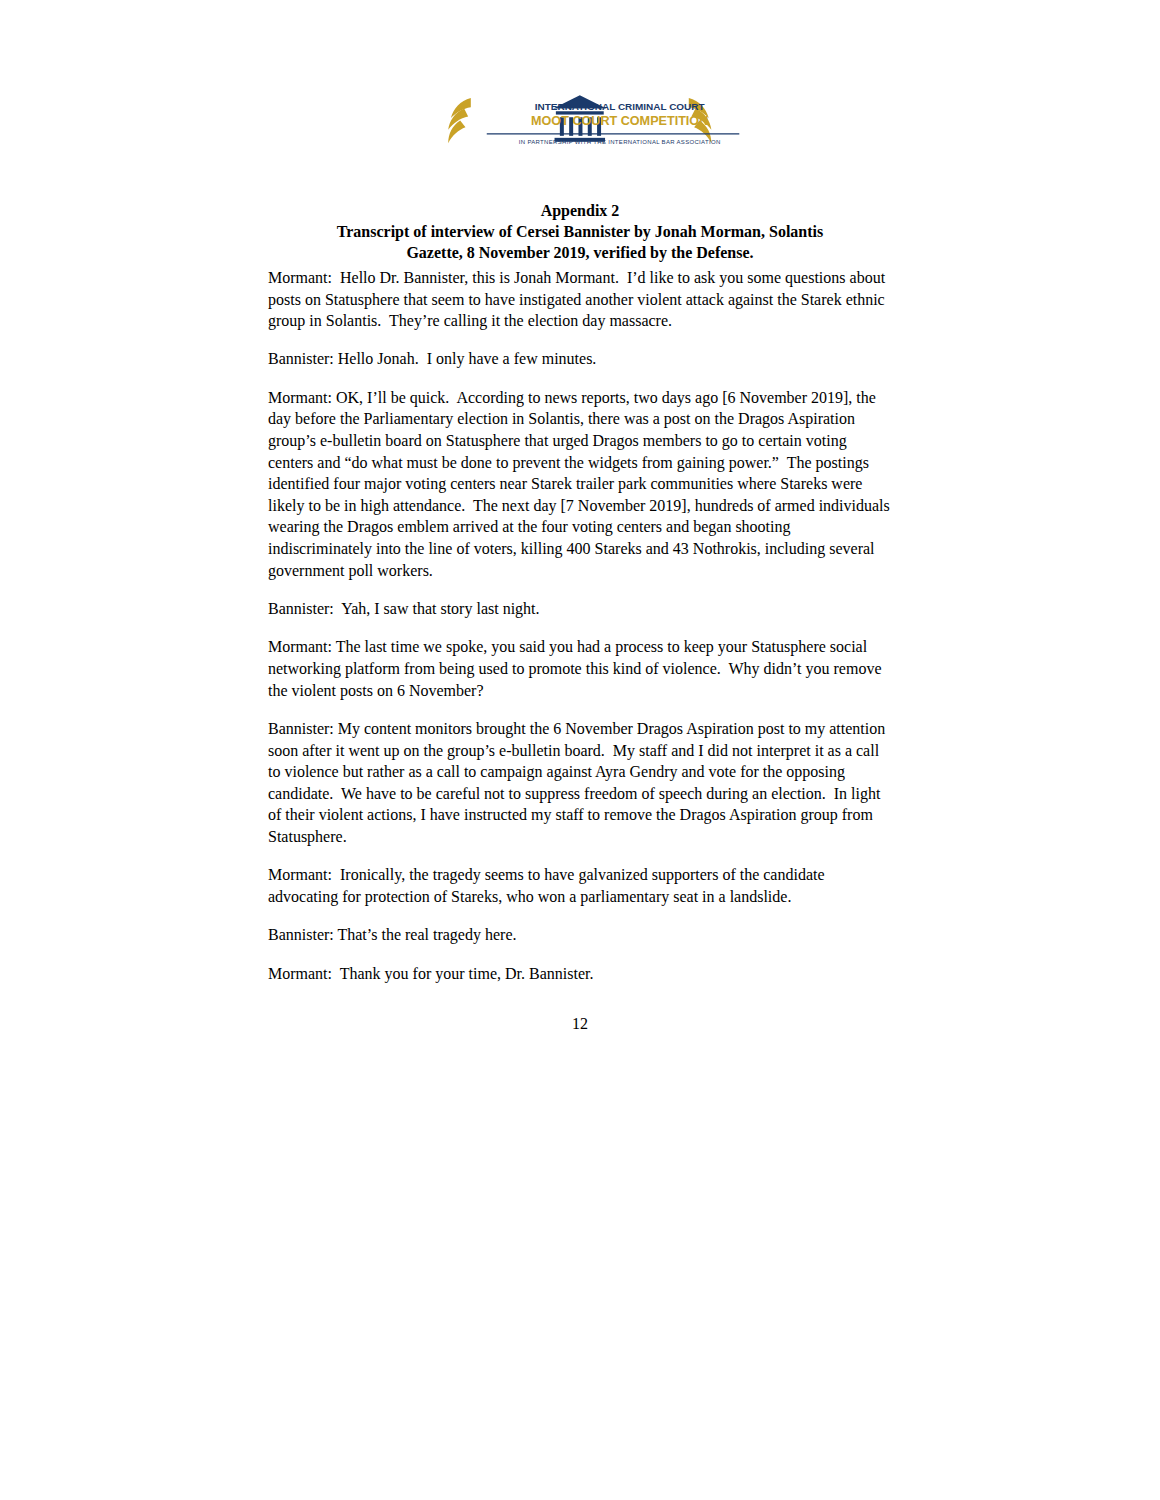INTERNATIONAL CRIMINAL COURT MOOT COURT COMPETITION IN PARTNERSHIP WITH THE INTERNATIONAL BAR ASSOCIATION
Appendix 2 Transcript of interview of Cersei Bannister by Jonah Morman, Solantis Gazette, 8 November 2019, verified by the Defense.
Mormant: Hello Dr. Bannister, this is Jonah Mormant. I’d like to ask you some questions about posts on Statusphere that seem to have instigated another violent attack against the Starek ethnic group in Solantis. They’re calling it the election day massacre.
Bannister: Hello Jonah. I only have a few minutes.
Mormant: OK, I’ll be quick. According to news reports, two days ago [6 November 2019], the day before the Parliamentary election in Solantis, there was a post on the Dragos Aspiration group’s e-bulletin board on Statusphere that urged Dragos members to go to certain voting centers and “do what must be done to prevent the widgets from gaining power.” The postings identified four major voting centers near Starek trailer park communities where Stareks were likely to be in high attendance. The next day [7 November 2019], hundreds of armed individuals wearing the Dragos emblem arrived at the four voting centers and began shooting indiscriminately into the line of voters, killing 400 Stareks and 43 Nothrokis, including several government poll workers.
Bannister: Yah, I saw that story last night.
Mormant: The last time we spoke, you said you had a process to keep your Statusphere social networking platform from being used to promote this kind of violence. Why didn’t you remove the violent posts on 6 November?
Bannister: My content monitors brought the 6 November Dragos Aspiration post to my attention soon after it went up on the group’s e-bulletin board. My staff and I did not interpret it as a call to violence but rather as a call to campaign against Ayra Gendry and vote for the opposing candidate. We have to be careful not to suppress freedom of speech during an election. In light of their violent actions, I have instructed my staff to remove the Dragos Aspiration group from Statusphere.
Mormant: Ironically, the tragedy seems to have galvanized supporters of the candidate advocating for protection of Stareks, who won a parliamentary seat in a landslide.
Bannister: That’s the real tragedy here.
Mormant: Thank you for your time, Dr. Bannister.
12